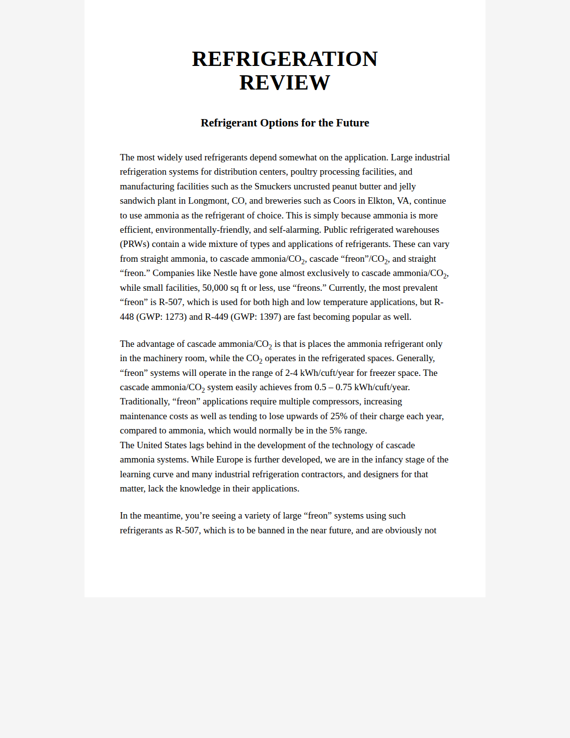REFRIGERATION
REVIEW
Refrigerant Options for the Future
The most widely used refrigerants depend somewhat on the application. Large industrial refrigeration systems for distribution centers, poultry processing facilities, and manufacturing facilities such as the Smuckers uncrusted peanut butter and jelly sandwich plant in Longmont, CO, and breweries such as Coors in Elkton, VA, continue to use ammonia as the refrigerant of choice. This is simply because ammonia is more efficient, environmentally-friendly, and self-alarming. Public refrigerated warehouses (PRWs) contain a wide mixture of types and applications of refrigerants. These can vary from straight ammonia, to cascade ammonia/CO2, cascade “freon”/CO2, and straight “freon.” Companies like Nestle have gone almost exclusively to cascade ammonia/CO2, while small facilities, 50,000 sq ft or less, use “freons.” Currently, the most prevalent “freon” is R-507, which is used for both high and low temperature applications, but R-448 (GWP: 1273) and R-449 (GWP: 1397) are fast becoming popular as well.
The advantage of cascade ammonia/CO2 is that is places the ammonia refrigerant only in the machinery room, while the CO2 operates in the refrigerated spaces. Generally, “freon” systems will operate in the range of 2-4 kWh/cuft/year for freezer space. The cascade ammonia/CO2 system easily achieves from 0.5 – 0.75 kWh/cuft/year. Traditionally, “freon” applications require multiple compressors, increasing maintenance costs as well as tending to lose upwards of 25% of their charge each year, compared to ammonia, which would normally be in the 5% range.
The United States lags behind in the development of the technology of cascade ammonia systems. While Europe is further developed, we are in the infancy stage of the learning curve and many industrial refrigeration contractors, and designers for that matter, lack the knowledge in their applications.
In the meantime, you’re seeing a variety of large “freon” systems using such refrigerants as R-507, which is to be banned in the near future, and are obviously not